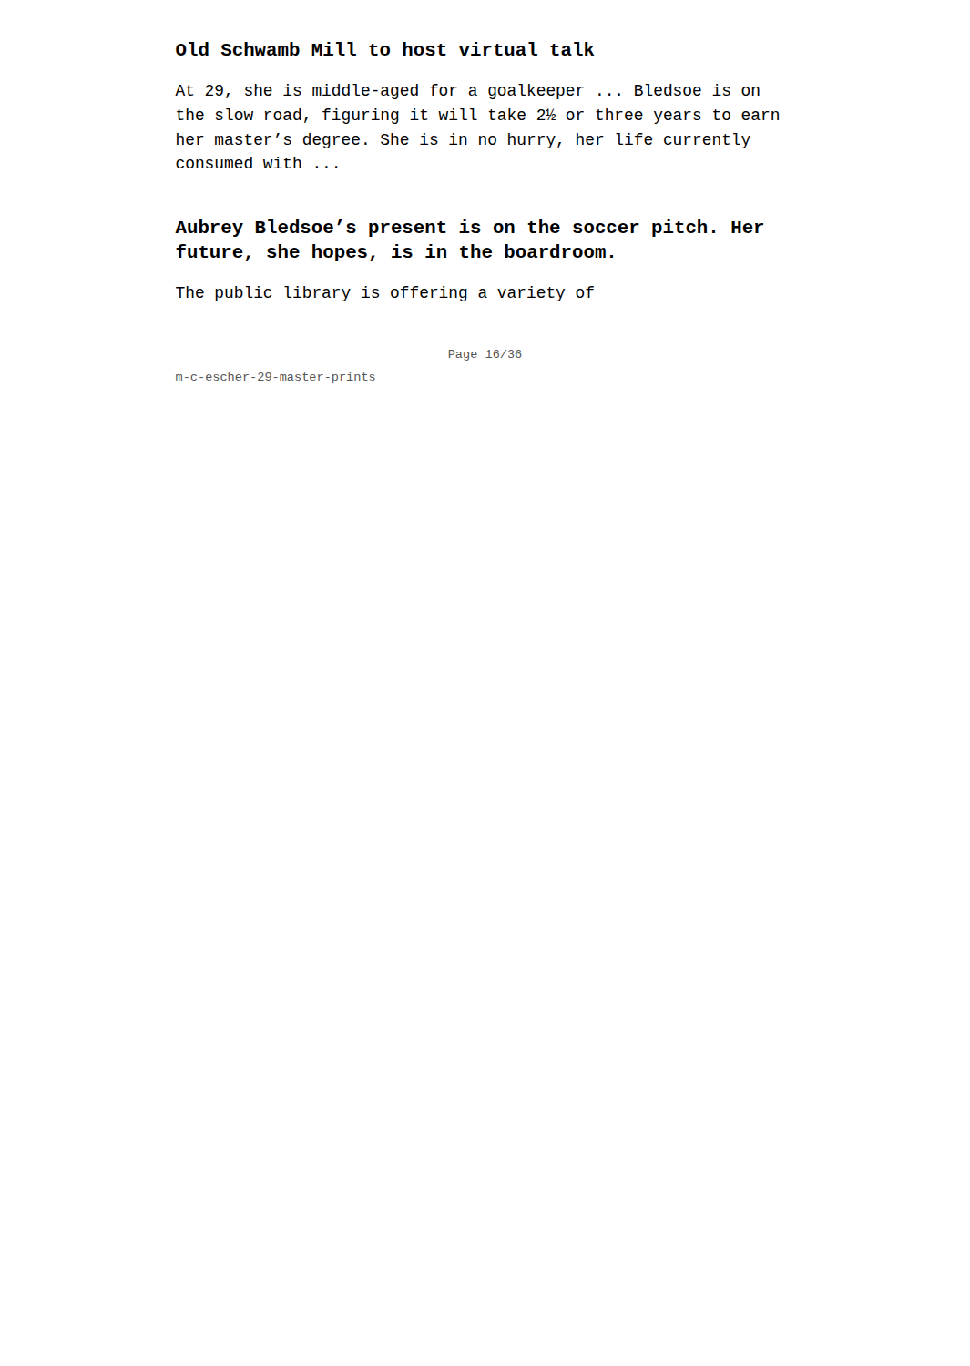Old Schwamb Mill to host virtual talk
At 29, she is middle-aged for a goalkeeper ... Bledsoe is on the slow road, figuring it will take 2½ or three years to earn her master’s degree. She is in no hurry, her life currently consumed with ...
Aubrey Bledsoe’s present is on the soccer pitch. Her future, she hopes, is in the boardroom.
The public library is offering a variety of
Page 16/36
m-c-escher-29-master-prints